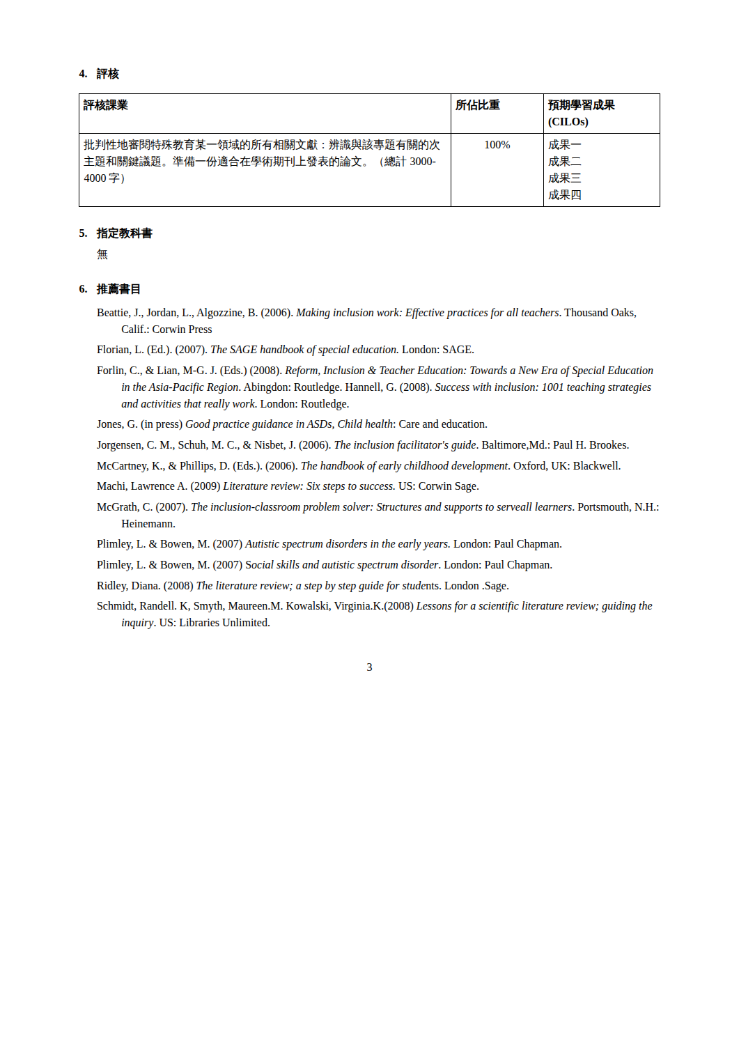4.
評核
| 評核課業 | 所佔比重 | 預期學習成果 (CILOs) |
| --- | --- | --- |
| 批判性地審閱特殊教育某一領域的所有相關文獻：辨識與該專題有關的次主題和關鍵議題。準備一份適合在學術期刊上發表的論文。（總計 3000-4000 字） | 100% | 成果一 成果二 成果三 成果四 |
5.
指定教科書
無
6.
推薦書目
Beattie, J., Jordan, L., Algozzine, B. (2006). Making inclusion work: Effective practices for all teachers. Thousand Oaks, Calif.: Corwin Press
Florian, L. (Ed.). (2007). The SAGE handbook of special education. London: SAGE.
Forlin, C., & Lian, M-G. J. (Eds.) (2008). Reform, Inclusion & Teacher Education: Towards a New Era of Special Education in the Asia-Pacific Region. Abingdon: Routledge. Hannell, G. (2008). Success with inclusion: 1001 teaching strategies and activities that really work. London: Routledge.
Jones, G. (in press) Good practice guidance in ASDs, Child health: Care and education.
Jorgensen, C. M., Schuh, M. C., & Nisbet, J. (2006). The inclusion facilitator's guide. Baltimore,Md.: Paul H. Brookes.
McCartney, K., & Phillips, D. (Eds.). (2006). The handbook of early childhood development. Oxford, UK: Blackwell.
Machi, Lawrence A. (2009) Literature review: Six steps to success. US: Corwin Sage.
McGrath, C. (2007). The inclusion-classroom problem solver: Structures and supports to serveall learners. Portsmouth, N.H.: Heinemann.
Plimley, L. & Bowen, M. (2007) Autistic spectrum disorders in the early years. London: Paul Chapman.
Plimley, L. & Bowen, M. (2007) Social skills and autistic spectrum disorder. London: Paul Chapman.
Ridley, Diana. (2008) The literature review; a step by step guide for students. London .Sage.
Schmidt, Randell. K, Smyth, Maureen.M. Kowalski, Virginia.K.(2008) Lessons for a scientific literature review; guiding the inquiry. US: Libraries Unlimited.
3